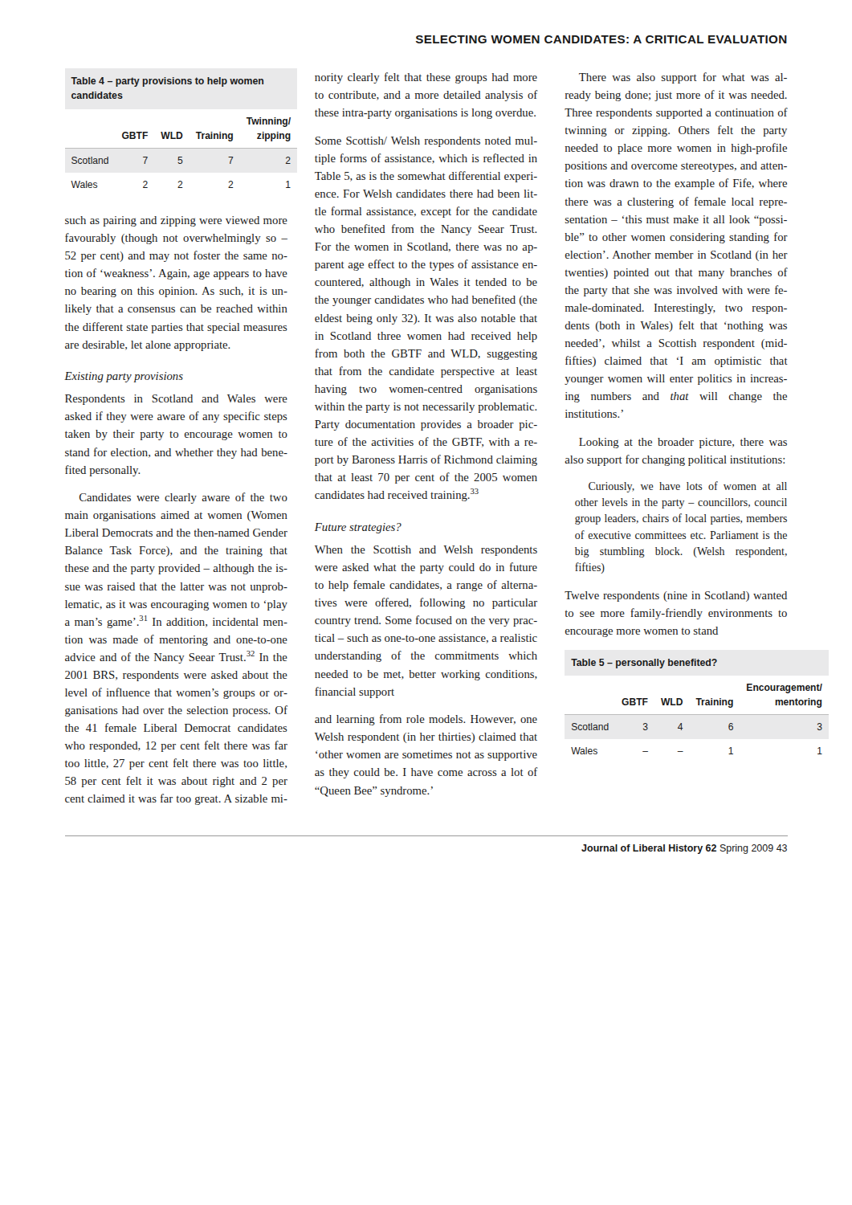Selecting women candidates: a critical evaluation
Table 4 – party provisions to help women candidates
| | GBTF | WLD | Training | Twinning/ zipping |
| --- | --- | --- | --- | --- |
| Scotland | 7 | 5 | 7 | 2 |
| Wales | 2 | 2 | 2 | 1 |
such as pairing and zipping were viewed more favourably (though not overwhelmingly so – 52 per cent) and may not foster the same notion of ‘weakness’. Again, age appears to have no bearing on this opinion. As such, it is unlikely that a consensus can be reached within the different state parties that special measures are desirable, let alone appropriate.
Existing party provisions
Respondents in Scotland and Wales were asked if they were aware of any specific steps taken by their party to encourage women to stand for election, and whether they had benefited personally.
Candidates were clearly aware of the two main organisations aimed at women (Women Liberal Democrats and the then-named Gender Balance Task Force), and the training that these and the party provided – although the issue was raised that the latter was not unproblematic, as it was encouraging women to ‘play a man’s game’.31 In addition, incidental mention was made of mentoring and one-to-one advice and of the Nancy Seear Trust.32 In the 2001 BRS, respondents were asked about the level of influence that women’s groups or organisations had over the selection process. Of the 41 female Liberal Democrat candidates who responded, 12 per cent felt there was far too little, 27 per cent felt there was too little, 58 per cent felt it was about right and 2 per cent claimed it was far too great. A sizable minority clearly felt that these groups had more to contribute, and a more detailed analysis of these intra-party organisations is long overdue.
Some Scottish/ Welsh respondents noted multiple forms of assistance, which is reflected in Table 5, as is the somewhat differential experience. For Welsh candidates there had been little formal assistance, except for the candidate who benefited from the Nancy Seear Trust. For the women in Scotland, there was no apparent age effect to the types of assistance encountered, although in Wales it tended to be the younger candidates who had benefited (the eldest being only 32). It was also notable that in Scotland three women had received help from both the GBTF and WLD, suggesting that from the candidate perspective at least having two women-centred organisations within the party is not necessarily problematic. Party documentation provides a broader picture of the activities of the GBTF, with a report by Baroness Harris of Richmond claiming that at least 70 per cent of the 2005 women candidates had received training.33
Future strategies?
When the Scottish and Welsh respondents were asked what the party could do in future to help female candidates, a range of alternatives were offered, following no particular country trend. Some focused on the very practical – such as one-to-one assistance, a realistic understanding of the commitments which needed to be met, better working conditions, financial support
and learning from role models. However, one Welsh respondent (in her thirties) claimed that ‘other women are sometimes not as supportive as they could be. I have come across a lot of “Queen Bee” syndrome.’
There was also support for what was already being done; just more of it was needed. Three respondents supported a continuation of twinning or zipping. Others felt the party needed to place more women in high-profile positions and overcome stereotypes, and attention was drawn to the example of Fife, where there was a clustering of female local representation – ‘this must make it all look “possible” to other women considering standing for election’. Another member in Scotland (in her twenties) pointed out that many branches of the party that she was involved with were female-dominated. Interestingly, two respondents (both in Wales) felt that ‘nothing was needed’, whilst a Scottish respondent (mid-fifties) claimed that ‘I am optimistic that younger women will enter politics in increasing numbers and that will change the institutions.’
Looking at the broader picture, there was also support for changing political institutions:
Curiously, we have lots of women at all other levels in the party – councillors, council group leaders, chairs of local parties, members of executive committees etc. Parliament is the big stumbling block. (Welsh respondent, fifties)
Twelve respondents (nine in Scotland) wanted to see more family-friendly environments to encourage more women to stand
Table 5 – personally benefited?
| | GBTF | WLD | Training | Encouragement/ mentoring |
| --- | --- | --- | --- | --- |
| Scotland | 3 | 4 | 6 | 3 |
| Wales | – | – | 1 | 1 |
Journal of Liberal History 62 Spring 2009 43